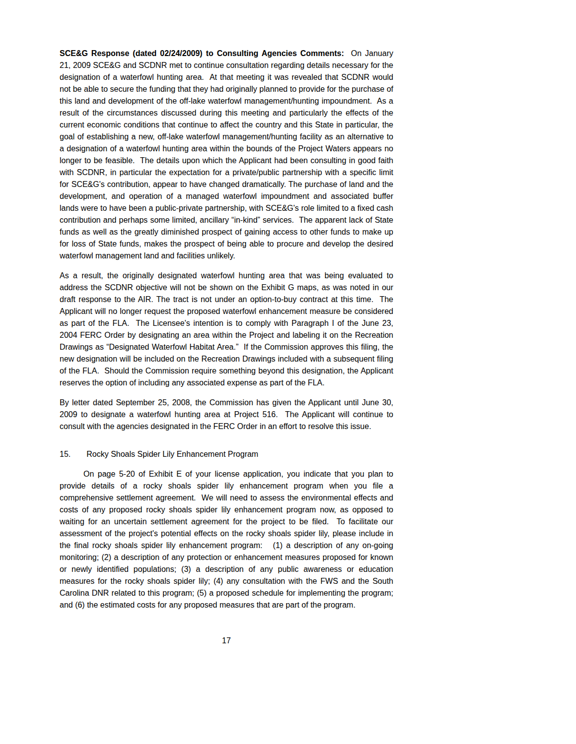SCE&G Response (dated 02/24/2009) to Consulting Agencies Comments: On January 21, 2009 SCE&G and SCDNR met to continue consultation regarding details necessary for the designation of a waterfowl hunting area. At that meeting it was revealed that SCDNR would not be able to secure the funding that they had originally planned to provide for the purchase of this land and development of the off-lake waterfowl management/hunting impoundment. As a result of the circumstances discussed during this meeting and particularly the effects of the current economic conditions that continue to affect the country and this State in particular, the goal of establishing a new, off-lake waterfowl management/hunting facility as an alternative to a designation of a waterfowl hunting area within the bounds of the Project Waters appears no longer to be feasible. The details upon which the Applicant had been consulting in good faith with SCDNR, in particular the expectation for a private/public partnership with a specific limit for SCE&G's contribution, appear to have changed dramatically. The purchase of land and the development, and operation of a managed waterfowl impoundment and associated buffer lands were to have been a public-private partnership, with SCE&G's role limited to a fixed cash contribution and perhaps some limited, ancillary “in-kind” services. The apparent lack of State funds as well as the greatly diminished prospect of gaining access to other funds to make up for loss of State funds, makes the prospect of being able to procure and develop the desired waterfowl management land and facilities unlikely.
As a result, the originally designated waterfowl hunting area that was being evaluated to address the SCDNR objective will not be shown on the Exhibit G maps, as was noted in our draft response to the AIR. The tract is not under an option-to-buy contract at this time. The Applicant will no longer request the proposed waterfowl enhancement measure be considered as part of the FLA. The Licensee's intention is to comply with Paragraph I of the June 23, 2004 FERC Order by designating an area within the Project and labeling it on the Recreation Drawings as “Designated Waterfowl Habitat Area.” If the Commission approves this filing, the new designation will be included on the Recreation Drawings included with a subsequent filing of the FLA. Should the Commission require something beyond this designation, the Applicant reserves the option of including any associated expense as part of the FLA.
By letter dated September 25, 2008, the Commission has given the Applicant until June 30, 2009 to designate a waterfowl hunting area at Project 516. The Applicant will continue to consult with the agencies designated in the FERC Order in an effort to resolve this issue.
15. Rocky Shoals Spider Lily Enhancement Program
On page 5-20 of Exhibit E of your license application, you indicate that you plan to provide details of a rocky shoals spider lily enhancement program when you file a comprehensive settlement agreement. We will need to assess the environmental effects and costs of any proposed rocky shoals spider lily enhancement program now, as opposed to waiting for an uncertain settlement agreement for the project to be filed. To facilitate our assessment of the project's potential effects on the rocky shoals spider lily, please include in the final rocky shoals spider lily enhancement program: (1) a description of any on-going monitoring; (2) a description of any protection or enhancement measures proposed for known or newly identified populations; (3) a description of any public awareness or education measures for the rocky shoals spider lily; (4) any consultation with the FWS and the South Carolina DNR related to this program; (5) a proposed schedule for implementing the program; and (6) the estimated costs for any proposed measures that are part of the program.
17